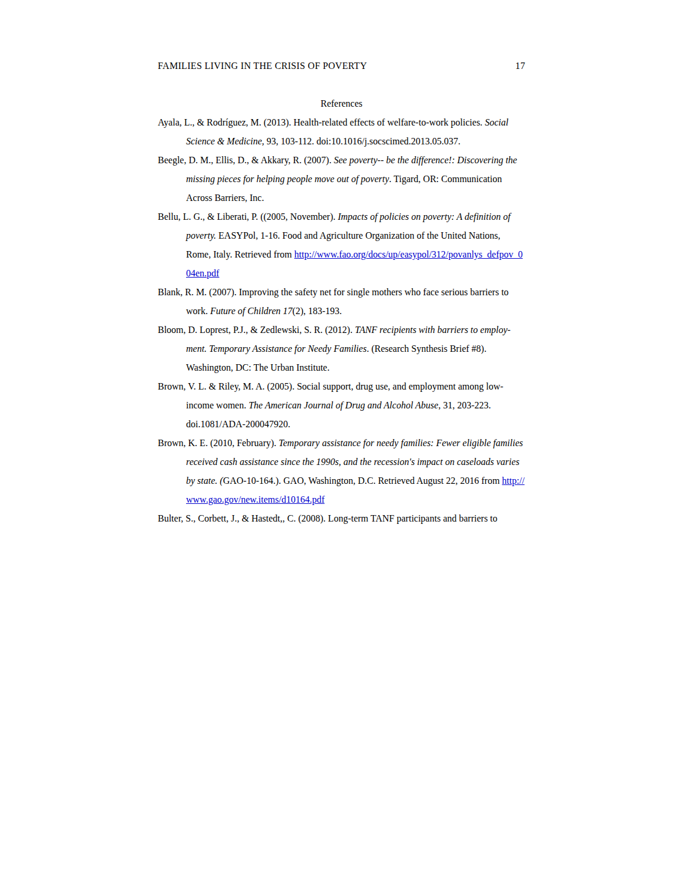Families Living in the Crisis of Poverty 17
References
Ayala, L., & Rodríguez, M. (2013). Health-related effects of welfare-to-work policies. Social Science & Medicine, 93, 103-112. doi:10.1016/j.socscimed.2013.05.037.
Beegle, D. M., Ellis, D., & Akkary, R. (2007). See poverty-- be the difference!: Discovering the missing pieces for helping people move out of poverty. Tigard, OR: Communication Across Barriers, Inc.
Bellu, L. G., & Liberati, P. ((2005, November). Impacts of policies on poverty: A definition of poverty. EASYPol, 1-16. Food and Agriculture Organization of the United Nations, Rome, Italy. Retrieved from http://www.fao.org/docs/up/easypol/312/povanlys_defpov_004en.pdf
Blank, R. M. (2007). Improving the safety net for single mothers who face serious barriers to work. Future of Children 17(2), 183-193.
Bloom, D. Loprest, P.J., & Zedlewski, S. R. (2012). TANF recipients with barriers to employ-ment. Temporary Assistance for Needy Families. (Research Synthesis Brief #8). Washington, DC: The Urban Institute.
Brown, V. L. & Riley, M. A. (2005). Social support, drug use, and employment among low-income women. The American Journal of Drug and Alcohol Abuse, 31, 203-223. doi.1081/ADA-200047920.
Brown, K. E. (2010, February). Temporary assistance for needy families: Fewer eligible families received cash assistance since the 1990s, and the recession's impact on caseloads varies by state. (GAO-10-164.). GAO, Washington, D.C. Retrieved August 22, 2016 from http://www.gao.gov/new.items/d10164.pdf
Bulter, S., Corbett, J., & Hastedt,, C. (2008). Long-term TANF participants and barriers to